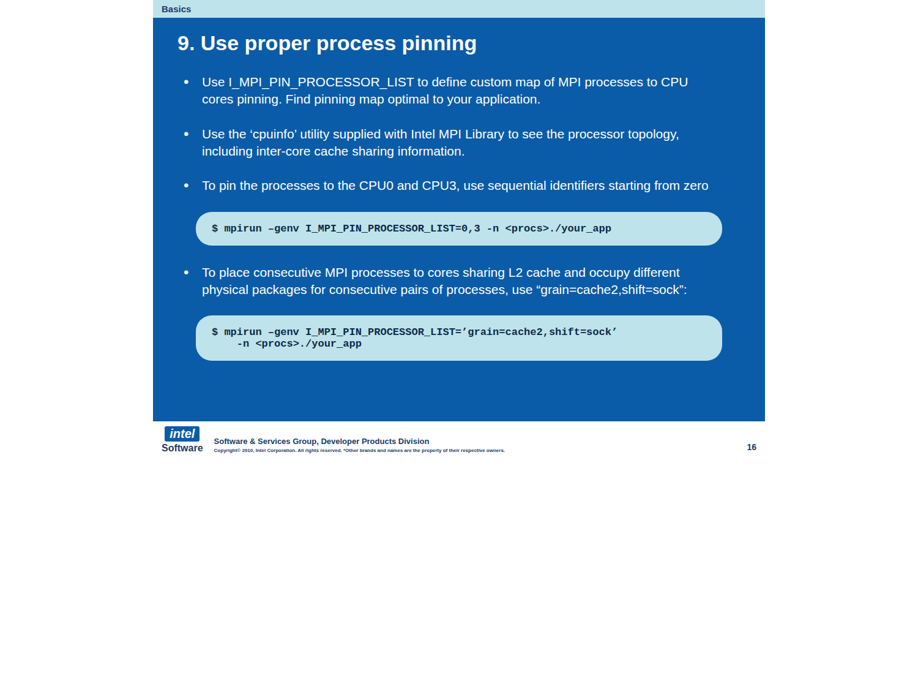Basics
9. Use proper process pinning
Use I_MPI_PIN_PROCESSOR_LIST to define custom map of MPI processes to CPU cores pinning. Find pinning map optimal to your application.
Use the ‘cpuinfo’ utility supplied with Intel MPI Library to see the processor topology, including inter-core cache sharing information.
To pin the processes to the CPU0 and CPU3, use sequential identifiers starting from zero
$ mpirun –genv I_MPI_PIN_PROCESSOR_LIST=0,3 -n <procs>./your_app
To place consecutive MPI processes to cores sharing L2 cache and occupy different physical packages for consecutive pairs of processes, use “grain=cache2,shift=sock”:
$ mpirun –genv I_MPI_PIN_PROCESSOR_LIST=’grain=cache2,shift=sock’ -n <procs>./your_app
intel Software
Software & Services Group, Developer Products Division
Copyright© 2010, Intel Corporation. All rights reserved. *Other brands and names are the property of their respective owners.
16